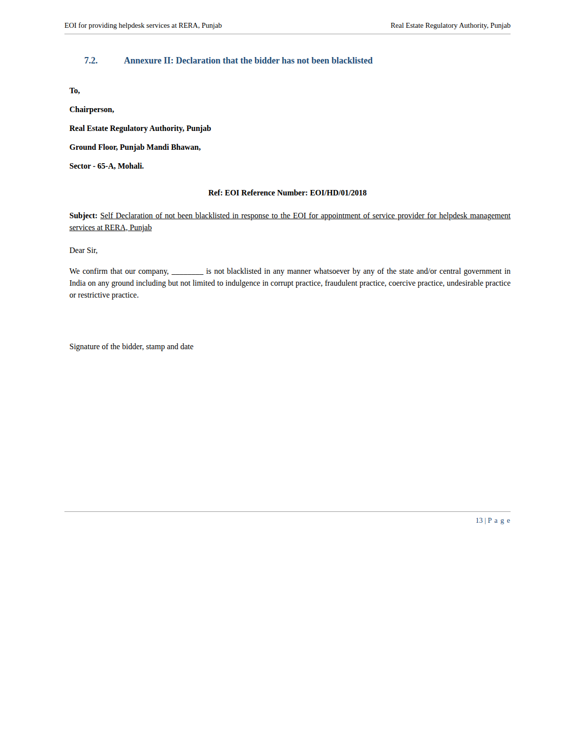EOI for providing helpdesk services at RERA, Punjab
Real Estate Regulatory Authority, Punjab
7.2. Annexure II: Declaration that the bidder has not been blacklisted
To,
Chairperson,
Real Estate Regulatory Authority, Punjab
Ground Floor, Punjab Mandi Bhawan,
Sector - 65-A, Mohali.
Ref: EOI Reference Number: EOI/HD/01/2018
Subject: Self Declaration of not been blacklisted in response to the EOI for appointment of service provider for helpdesk management services at RERA, Punjab
Dear Sir,
We confirm that our company, ________ is not blacklisted in any manner whatsoever by any of the state and/or central government in India on any ground including but not limited to indulgence in corrupt practice, fraudulent practice, coercive practice, undesirable practice or restrictive practice.
Signature of the bidder, stamp and date
13 | P a g e